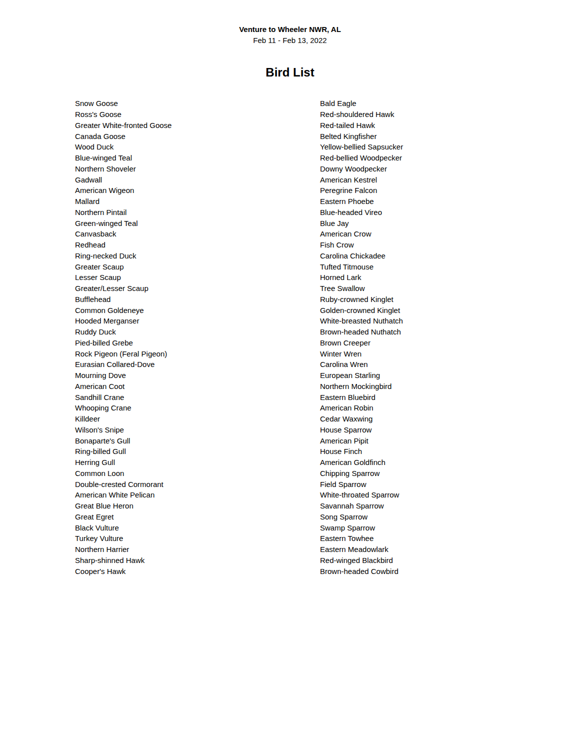Venture to Wheeler NWR, AL
Feb 11 - Feb 13, 2022
Bird List
Snow Goose
Ross's Goose
Greater White-fronted Goose
Canada Goose
Wood Duck
Blue-winged Teal
Northern Shoveler
Gadwall
American Wigeon
Mallard
Northern Pintail
Green-winged Teal
Canvasback
Redhead
Ring-necked Duck
Greater Scaup
Lesser Scaup
Greater/Lesser Scaup
Bufflehead
Common Goldeneye
Hooded Merganser
Ruddy Duck
Pied-billed Grebe
Rock Pigeon (Feral Pigeon)
Eurasian Collared-Dove
Mourning Dove
American Coot
Sandhill Crane
Whooping Crane
Killdeer
Wilson's Snipe
Bonaparte's Gull
Ring-billed Gull
Herring Gull
Common Loon
Double-crested Cormorant
American White Pelican
Great Blue Heron
Great Egret
Black Vulture
Turkey Vulture
Northern Harrier
Sharp-shinned Hawk
Cooper's Hawk
Bald Eagle
Red-shouldered Hawk
Red-tailed Hawk
Belted Kingfisher
Yellow-bellied Sapsucker
Red-bellied Woodpecker
Downy Woodpecker
American Kestrel
Peregrine Falcon
Eastern Phoebe
Blue-headed Vireo
Blue Jay
American Crow
Fish Crow
Carolina Chickadee
Tufted Titmouse
Horned Lark
Tree Swallow
Ruby-crowned Kinglet
Golden-crowned Kinglet
White-breasted Nuthatch
Brown-headed Nuthatch
Brown Creeper
Winter Wren
Carolina Wren
European Starling
Northern Mockingbird
Eastern Bluebird
American Robin
Cedar Waxwing
House Sparrow
American Pipit
House Finch
American Goldfinch
Chipping Sparrow
Field Sparrow
White-throated Sparrow
Savannah Sparrow
Song Sparrow
Swamp Sparrow
Eastern Towhee
Eastern Meadowlark
Red-winged Blackbird
Brown-headed Cowbird